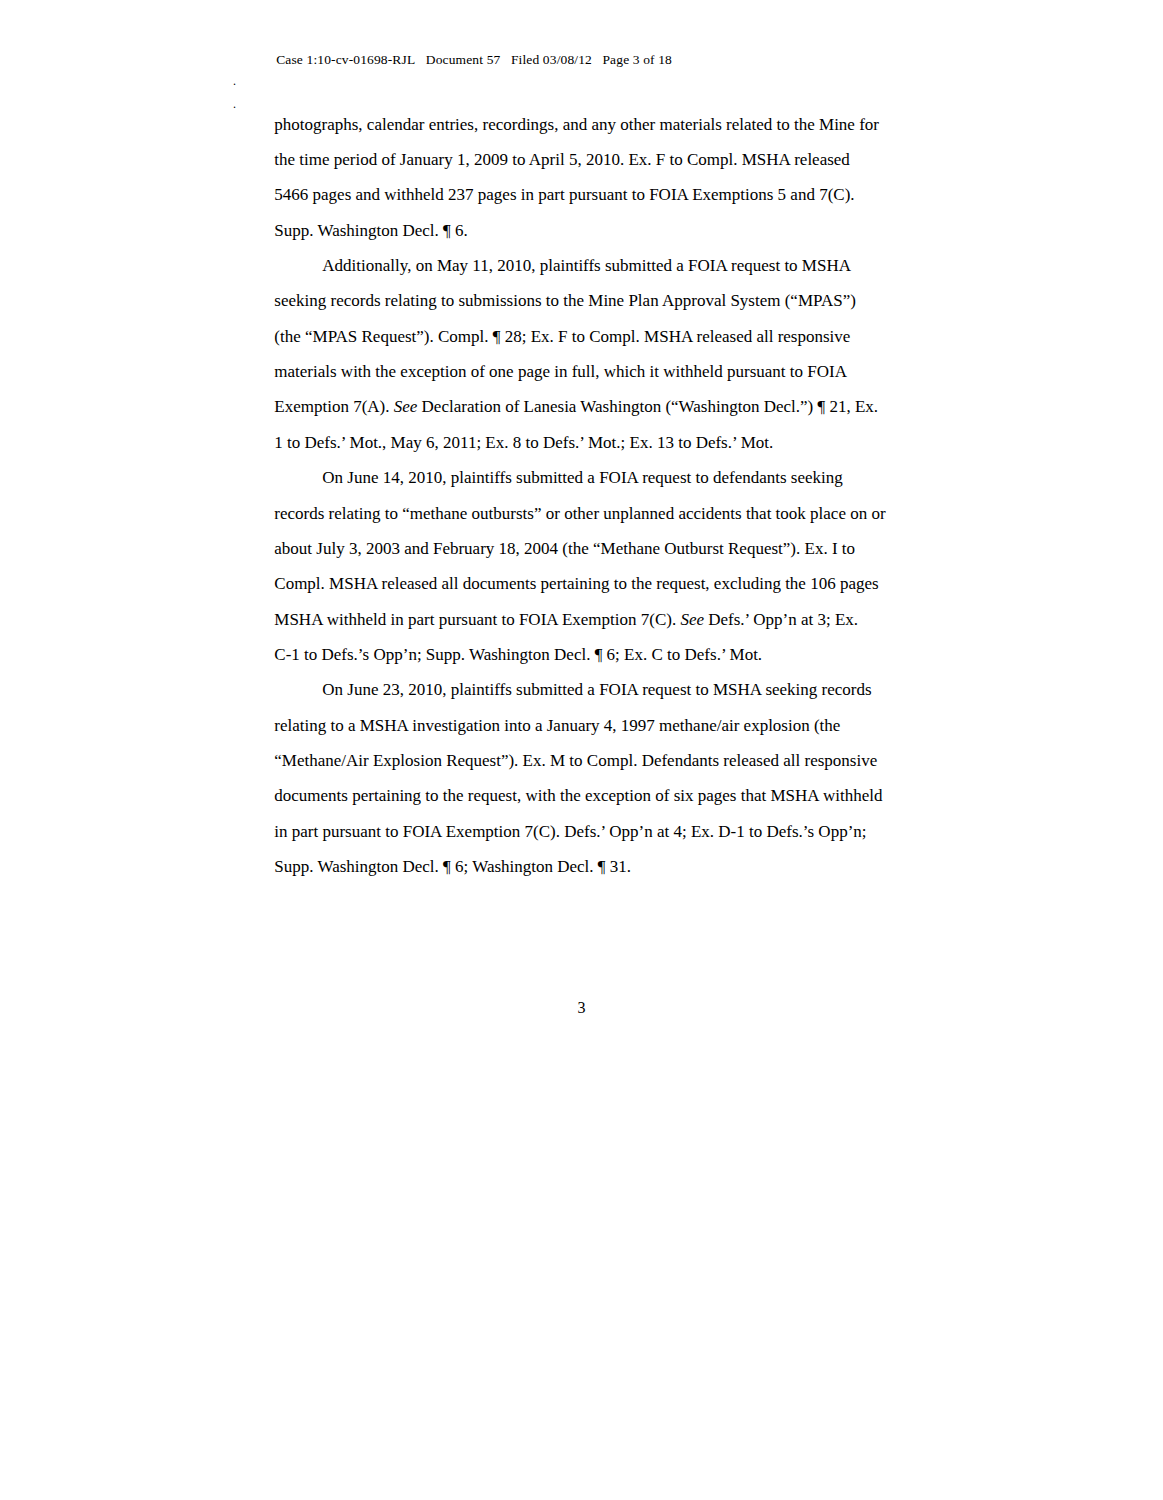.
.
Case 1:10-cv-01698-RJL Document 57 Filed 03/08/12 Page 3 of 18
photographs, calendar entries, recordings, and any other materials related to the Mine for
the time period of January 1, 2009 to April 5, 2010. Ex. F to Compl. MSHA released
5466 pages and withheld 237 pages in part pursuant to FOIA Exemptions 5 and 7(C).
Supp. Washington Decl. ¶ 6.
Additionally, on May 11, 2010, plaintiffs submitted a FOIA request to MSHA
seeking records relating to submissions to the Mine Plan Approval System (“MPAS”)
(the “MPAS Request”). Compl. ¶ 28; Ex. F to Compl. MSHA released all responsive
materials with the exception of one page in full, which it withheld pursuant to FOIA
Exemption 7(A). See Declaration of Lanesia Washington (“Washington Decl.”) ¶ 21, Ex.
1 to Defs.’ Mot., May 6, 2011; Ex. 8 to Defs.’ Mot.; Ex. 13 to Defs.’ Mot.
On June 14, 2010, plaintiffs submitted a FOIA request to defendants seeking
records relating to “methane outbursts” or other unplanned accidents that took place on or
about July 3, 2003 and February 18, 2004 (the “Methane Outburst Request”). Ex. I to
Compl. MSHA released all documents pertaining to the request, excluding the 106 pages
MSHA withheld in part pursuant to FOIA Exemption 7(C). See Defs.’ Opp’n at 3; Ex.
C-1 to Defs.’s Opp’n; Supp. Washington Decl. ¶ 6; Ex. C to Defs.’ Mot.
On June 23, 2010, plaintiffs submitted a FOIA request to MSHA seeking records
relating to a MSHA investigation into a January 4, 1997 methane/air explosion (the
“Methane/Air Explosion Request”). Ex. M to Compl. Defendants released all responsive
documents pertaining to the request, with the exception of six pages that MSHA withheld
in part pursuant to FOIA Exemption 7(C). Defs.’ Opp’n at 4; Ex. D-1 to Defs.’s Opp’n;
Supp. Washington Decl. ¶ 6; Washington Decl. ¶ 31.
3